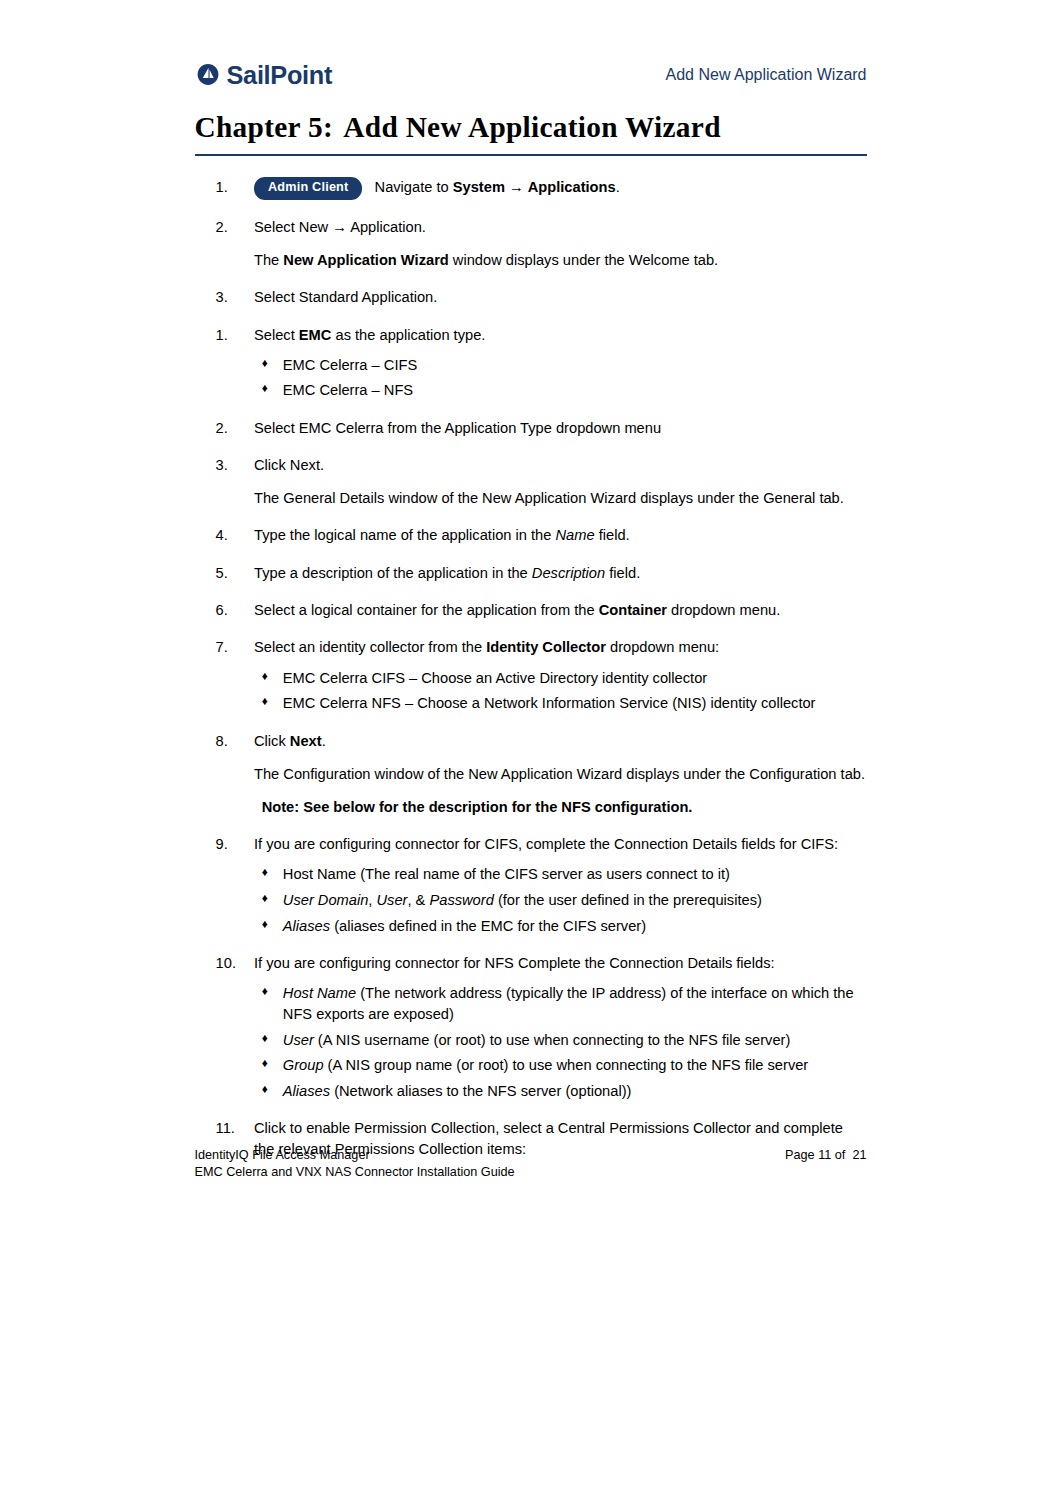SailPoint
Add New Application Wizard
Chapter 5: Add New Application Wizard
Admin Client Navigate to System → Applications.
Select New → Application.
The New Application Wizard window displays under the Welcome tab.
Select Standard Application.
Select EMC as the application type.
EMC Celerra – CIFS
EMC Celerra – NFS
Select EMC Celerra from the Application Type dropdown menu
Click Next.
The General Details window of the New Application Wizard displays under the General tab.
Type the logical name of the application in the Name field.
Type a description of the application in the Description field.
Select a logical container for the application from the Container dropdown menu.
Select an identity collector from the Identity Collector dropdown menu:
EMC Celerra CIFS – Choose an Active Directory identity collector
EMC Celerra NFS – Choose a Network Information Service (NIS) identity collector
Click Next.
The Configuration window of the New Application Wizard displays under the Configuration tab.
Note: See below for the description for the NFS configuration.
If you are configuring connector for CIFS, complete the Connection Details fields for CIFS:
Host Name (The real name of the CIFS server as users connect to it)
User Domain, User, & Password (for the user defined in the prerequisites)
Aliases (aliases defined in the EMC for the CIFS server)
If you are configuring connector for NFS Complete the Connection Details fields:
Host Name (The network address (typically the IP address) of the interface on which the NFS exports are exposed)
User (A NIS username (or root) to use when connecting to the NFS file server)
Group (A NIS group name (or root) to use when connecting to the NFS file server
Aliases (Network aliases to the NFS server (optional))
Click to enable Permission Collection, select a Central Permissions Collector and complete the relevant Permissions Collection items:
IdentityIQ File Access Manager
EMC Celerra and VNX NAS Connector Installation Guide
Page 11 of 21